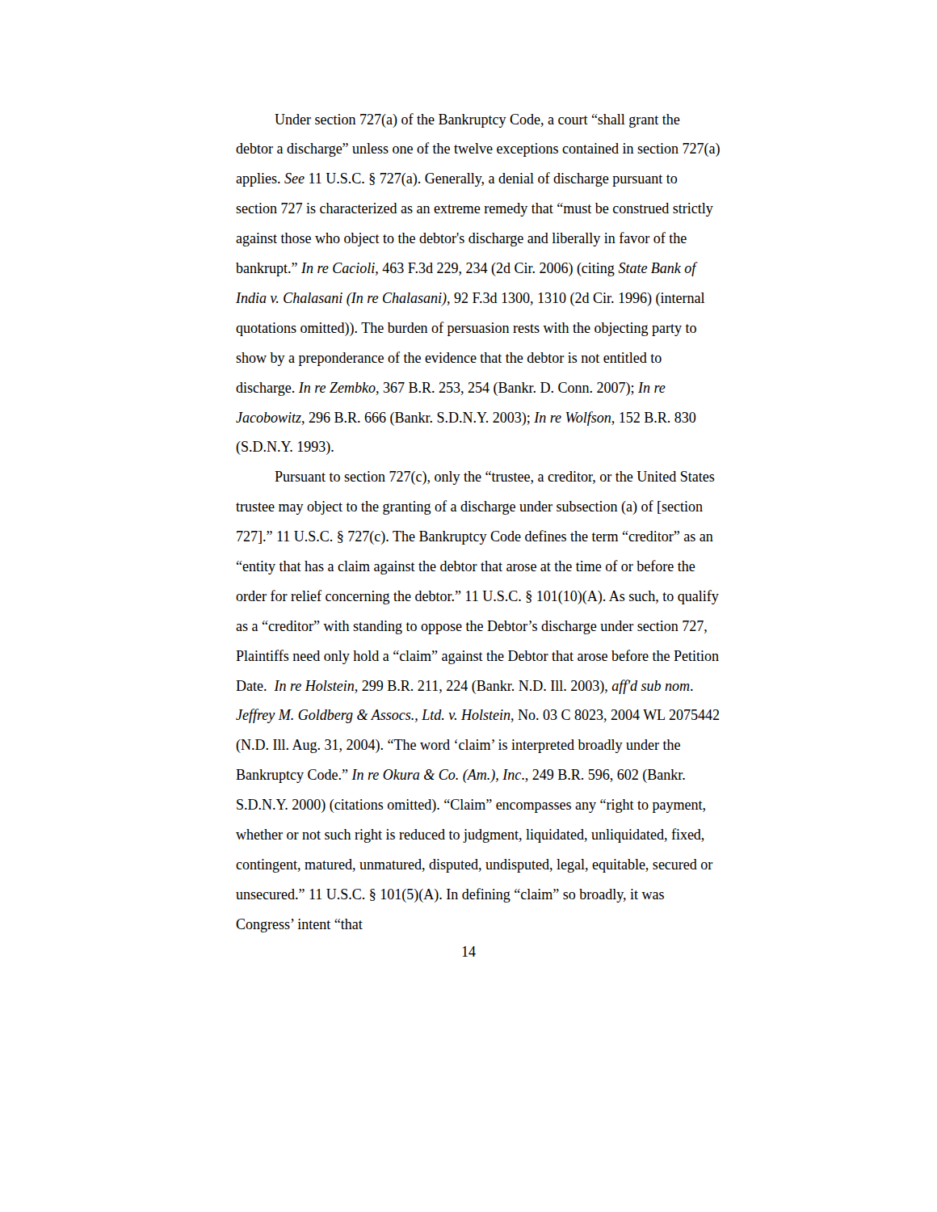Under section 727(a) of the Bankruptcy Code, a court “shall grant the debtor a discharge” unless one of the twelve exceptions contained in section 727(a) applies. See 11 U.S.C. § 727(a). Generally, a denial of discharge pursuant to section 727 is characterized as an extreme remedy that “must be construed strictly against those who object to the debtor's discharge and liberally in favor of the bankrupt.” In re Cacioli, 463 F.3d 229, 234 (2d Cir. 2006) (citing State Bank of India v. Chalasani (In re Chalasani), 92 F.3d 1300, 1310 (2d Cir. 1996) (internal quotations omitted)). The burden of persuasion rests with the objecting party to show by a preponderance of the evidence that the debtor is not entitled to discharge. In re Zembko, 367 B.R. 253, 254 (Bankr. D. Conn. 2007); In re Jacobowitz, 296 B.R. 666 (Bankr. S.D.N.Y. 2003); In re Wolfson, 152 B.R. 830 (S.D.N.Y. 1993).
Pursuant to section 727(c), only the “trustee, a creditor, or the United States trustee may object to the granting of a discharge under subsection (a) of [section 727].” 11 U.S.C. § 727(c). The Bankruptcy Code defines the term “creditor” as an “entity that has a claim against the debtor that arose at the time of or before the order for relief concerning the debtor.” 11 U.S.C. § 101(10)(A). As such, to qualify as a “creditor” with standing to oppose the Debtor’s discharge under section 727, Plaintiffs need only hold a “claim” against the Debtor that arose before the Petition Date. In re Holstein, 299 B.R. 211, 224 (Bankr. N.D. Ill. 2003), aff'd sub nom. Jeffrey M. Goldberg & Assocs., Ltd. v. Holstein, No. 03 C 8023, 2004 WL 2075442 (N.D. Ill. Aug. 31, 2004). “The word ‘claim’ is interpreted broadly under the Bankruptcy Code.” In re Okura & Co. (Am.), Inc., 249 B.R. 596, 602 (Bankr. S.D.N.Y. 2000) (citations omitted). “Claim” encompasses any “right to payment, whether or not such right is reduced to judgment, liquidated, unliquidated, fixed, contingent, matured, unmatured, disputed, undisputed, legal, equitable, secured or unsecured.” 11 U.S.C. § 101(5)(A). In defining “claim” so broadly, it was Congress’ intent “that
14